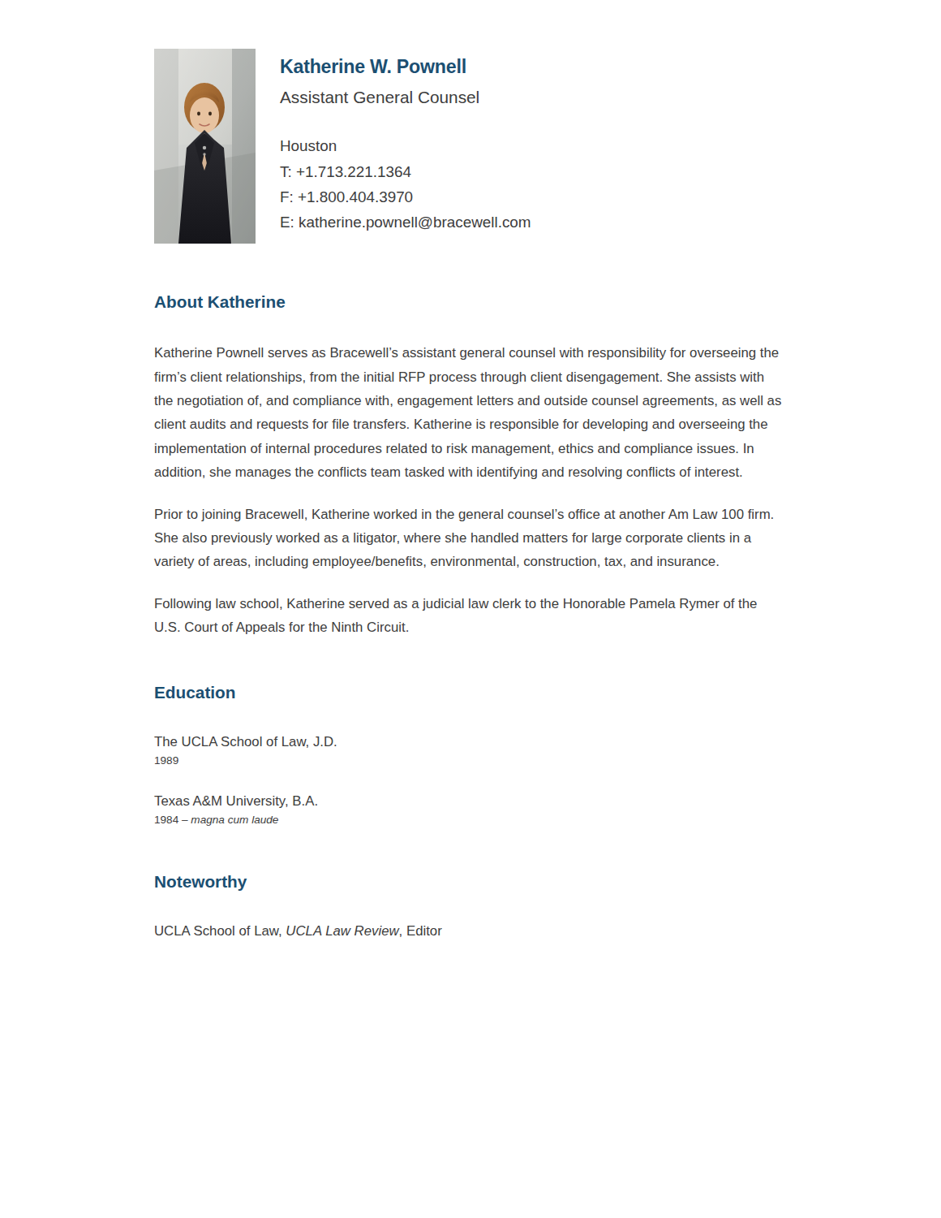Katherine W. Pownell
Assistant General Counsel
Houston
T: +1.713.221.1364
F: +1.800.404.3970
E: katherine.pownell@bracewell.com
About Katherine
Katherine Pownell serves as Bracewell’s assistant general counsel with responsibility for overseeing the firm’s client relationships, from the initial RFP process through client disengagement. She assists with the negotiation of, and compliance with, engagement letters and outside counsel agreements, as well as client audits and requests for file transfers. Katherine is responsible for developing and overseeing the implementation of internal procedures related to risk management, ethics and compliance issues. In addition, she manages the conflicts team tasked with identifying and resolving conflicts of interest.
Prior to joining Bracewell, Katherine worked in the general counsel’s office at another Am Law 100 firm. She also previously worked as a litigator, where she handled matters for large corporate clients in a variety of areas, including employee/benefits, environmental, construction, tax, and insurance.
Following law school, Katherine served as a judicial law clerk to the Honorable Pamela Rymer of the U.S. Court of Appeals for the Ninth Circuit.
Education
The UCLA School of Law, J.D.
1989
Texas A&M University, B.A.
1984 – magna cum laude
Noteworthy
UCLA School of Law, UCLA Law Review, Editor